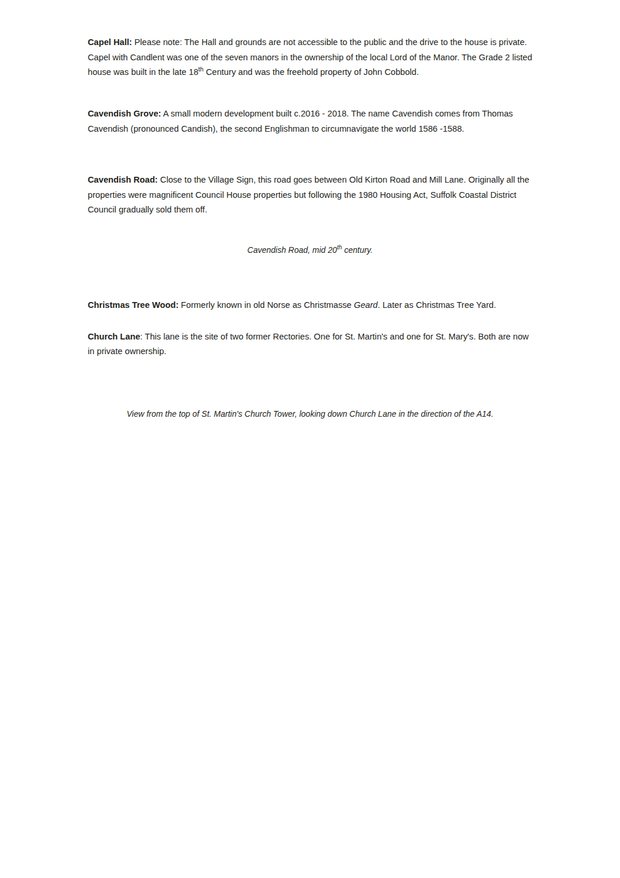Capel Hall: Please note: The Hall and grounds are not accessible to the public and the drive to the house is private. Capel with Candlent was one of the seven manors in the ownership of the local Lord of the Manor. The Grade 2 listed house was built in the late 18th Century and was the freehold property of John Cobbold.
Cavendish Grove: A small modern development built c.2016 - 2018. The name Cavendish comes from Thomas Cavendish (pronounced Candish), the second Englishman to circumnavigate the world 1586 -1588.
Cavendish Road: Close to the Village Sign, this road goes between Old Kirton Road and Mill Lane. Originally all the properties were magnificent Council House properties but following the 1980 Housing Act, Suffolk Coastal District Council gradually sold them off.
Cavendish Road, mid 20th century.
Christmas Tree Wood: Formerly known in old Norse as Christmasse Geard. Later as Christmas Tree Yard.
Church Lane: This lane is the site of two former Rectories. One for St. Martin's and one for St. Mary's. Both are now in private ownership.
View from the top of St. Martin's Church Tower, looking down Church Lane in the direction of the A14.